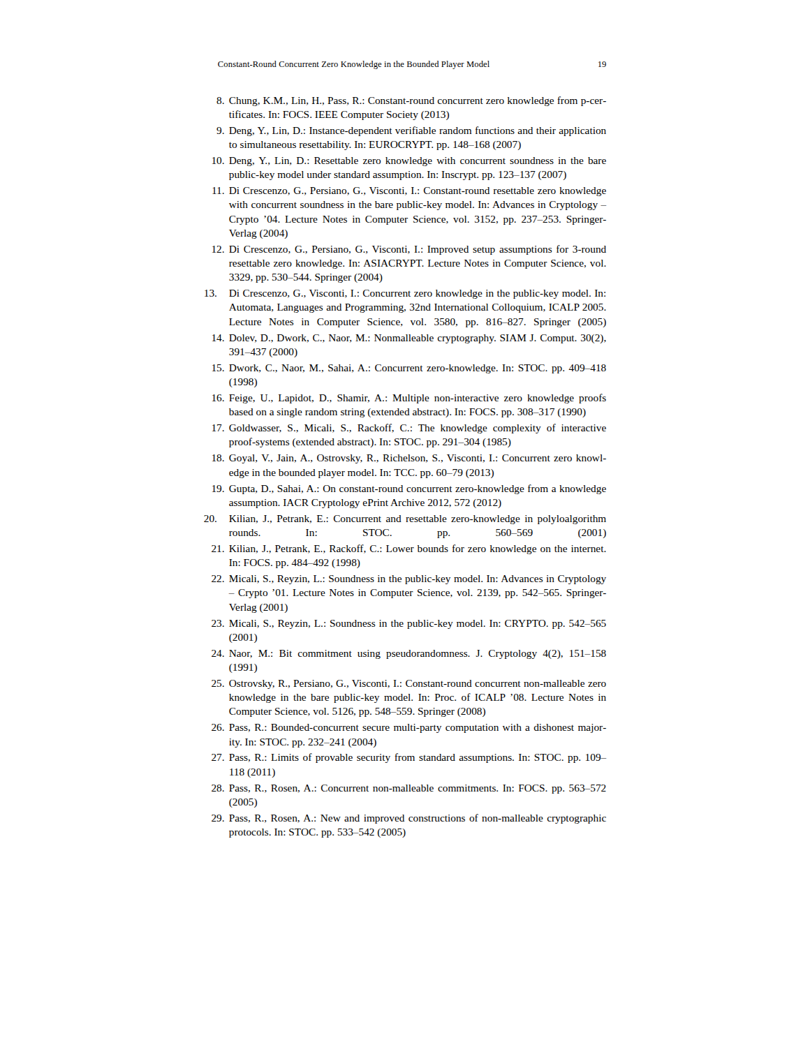Constant-Round Concurrent Zero Knowledge in the Bounded Player Model 19
Chung, K.M., Lin, H., Pass, R.: Constant-round concurrent zero knowledge from p-certificates. In: FOCS. IEEE Computer Society (2013)
Deng, Y., Lin, D.: Instance-dependent verifiable random functions and their application to simultaneous resettability. In: EUROCRYPT. pp. 148–168 (2007)
Deng, Y., Lin, D.: Resettable zero knowledge with concurrent soundness in the bare public-key model under standard assumption. In: Inscrypt. pp. 123–137 (2007)
Di Crescenzo, G., Persiano, G., Visconti, I.: Constant-round resettable zero knowledge with concurrent soundness in the bare public-key model. In: Advances in Cryptology – Crypto ’04. Lecture Notes in Computer Science, vol. 3152, pp. 237–253. Springer-Verlag (2004)
Di Crescenzo, G., Persiano, G., Visconti, I.: Improved setup assumptions for 3-round resettable zero knowledge. In: ASIACRYPT. Lecture Notes in Computer Science, vol. 3329, pp. 530–544. Springer (2004)
Di Crescenzo, G., Visconti, I.: Concurrent zero knowledge in the public-key model. In: Automata, Languages and Programming, 32nd International Colloquium, ICALP 2005. Lecture Notes in Computer Science, vol. 3580, pp. 816–827. Springer (2005)
Dolev, D., Dwork, C., Naor, M.: Nonmalleable cryptography. SIAM J. Comput. 30(2), 391–437 (2000)
Dwork, C., Naor, M., Sahai, A.: Concurrent zero-knowledge. In: STOC. pp. 409–418 (1998)
Feige, U., Lapidot, D., Shamir, A.: Multiple non-interactive zero knowledge proofs based on a single random string (extended abstract). In: FOCS. pp. 308–317 (1990)
Goldwasser, S., Micali, S., Rackoff, C.: The knowledge complexity of interactive proof-systems (extended abstract). In: STOC. pp. 291–304 (1985)
Goyal, V., Jain, A., Ostrovsky, R., Richelson, S., Visconti, I.: Concurrent zero knowledge in the bounded player model. In: TCC. pp. 60–79 (2013)
Gupta, D., Sahai, A.: On constant-round concurrent zero-knowledge from a knowledge assumption. IACR Cryptology ePrint Archive 2012, 572 (2012)
Kilian, J., Petrank, E.: Concurrent and resettable zero-knowledge in polyloalgorithm rounds. In: STOC. pp. 560–569 (2001)
Kilian, J., Petrank, E., Rackoff, C.: Lower bounds for zero knowledge on the internet. In: FOCS. pp. 484–492 (1998)
Micali, S., Reyzin, L.: Soundness in the public-key model. In: Advances in Cryptology – Crypto ’01. Lecture Notes in Computer Science, vol. 2139, pp. 542–565. Springer-Verlag (2001)
Micali, S., Reyzin, L.: Soundness in the public-key model. In: CRYPTO. pp. 542–565 (2001)
Naor, M.: Bit commitment using pseudorandomness. J. Cryptology 4(2), 151–158 (1991)
Ostrovsky, R., Persiano, G., Visconti, I.: Constant-round concurrent non-malleable zero knowledge in the bare public-key model. In: Proc. of ICALP ’08. Lecture Notes in Computer Science, vol. 5126, pp. 548–559. Springer (2008)
Pass, R.: Bounded-concurrent secure multi-party computation with a dishonest majority. In: STOC. pp. 232–241 (2004)
Pass, R.: Limits of provable security from standard assumptions. In: STOC. pp. 109–118 (2011)
Pass, R., Rosen, A.: Concurrent non-malleable commitments. In: FOCS. pp. 563–572 (2005)
Pass, R., Rosen, A.: New and improved constructions of non-malleable cryptographic protocols. In: STOC. pp. 533–542 (2005)